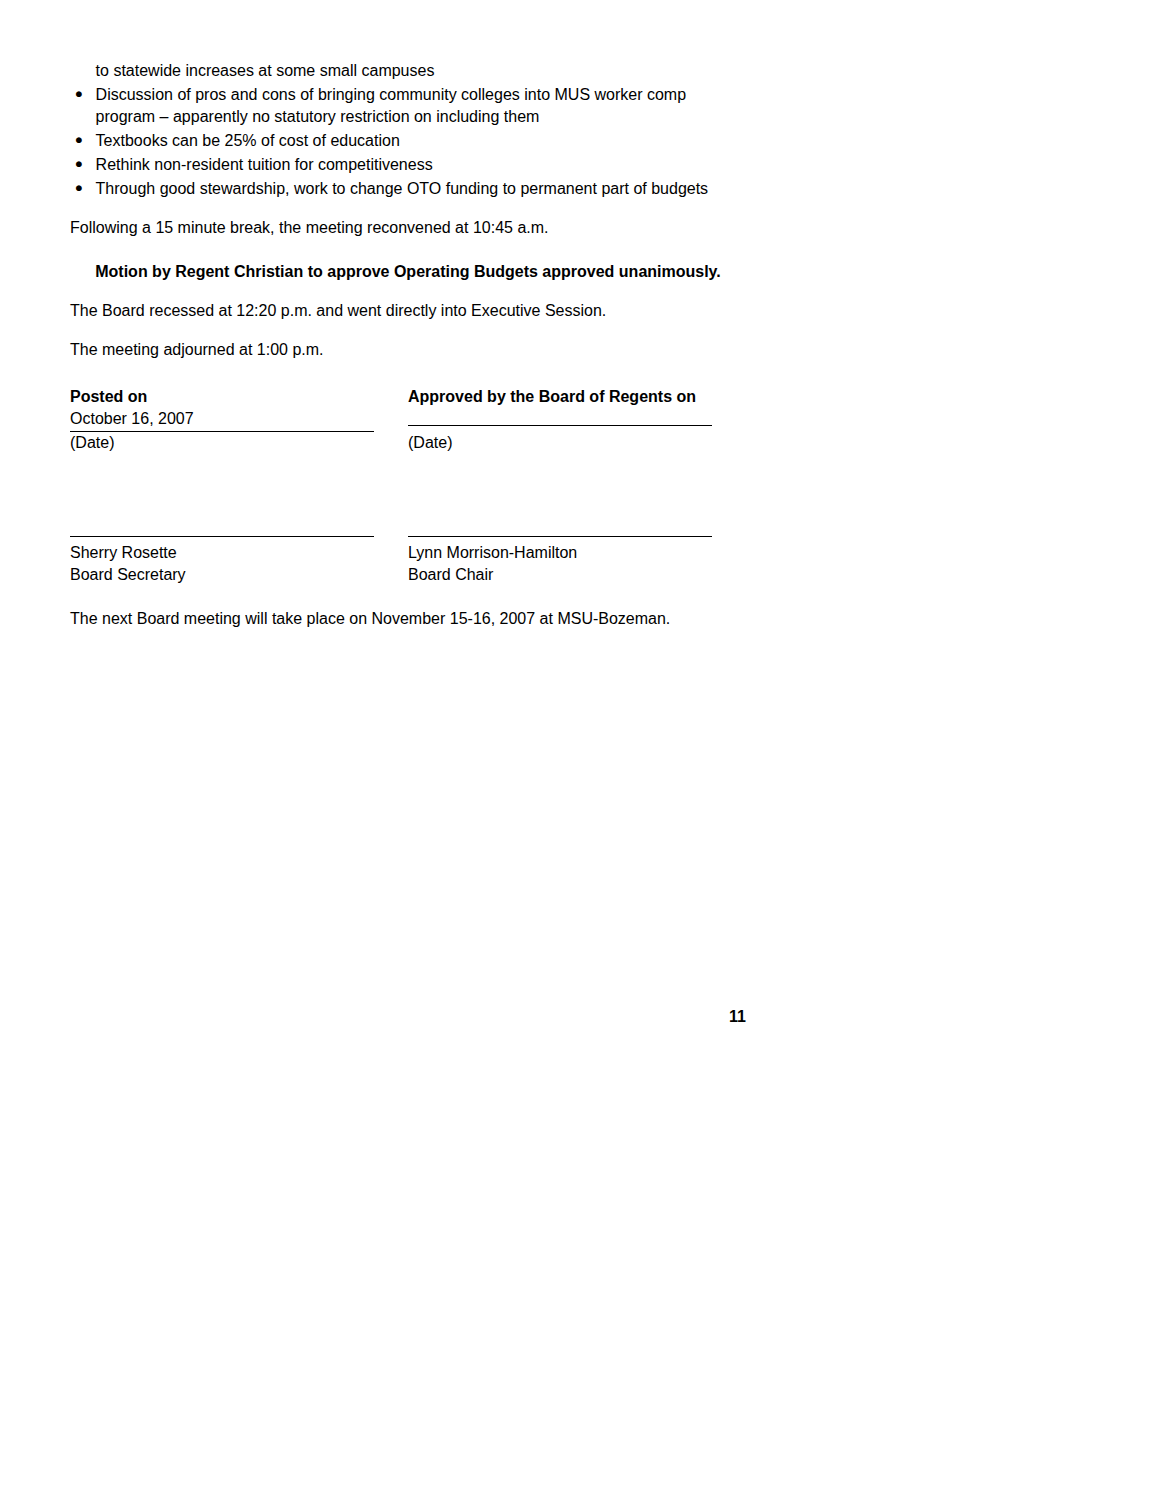to statewide increases at some small campuses
Discussion of pros and cons of bringing community colleges into MUS worker comp program – apparently no statutory restriction on including them
Textbooks can be 25% of cost of education
Rethink non-resident tuition for competitiveness
Through good stewardship, work to change OTO funding to permanent part of budgets
Following a 15 minute break, the meeting reconvened at 10:45 a.m.
Motion by Regent Christian to approve Operating Budgets approved unanimously.
The Board recessed at 12:20 p.m. and went directly into Executive Session.
The meeting adjourned at 1:00 p.m.
| Posted on | Approved by the Board of Regents on |
| October 16, 2007 | |
| (Date) | (Date) |
| Sherry Rosette | Lynn Morrison-Hamilton |
| Board Secretary | Board Chair |
The next Board meeting will take place on November 15-16, 2007 at MSU-Bozeman.
11